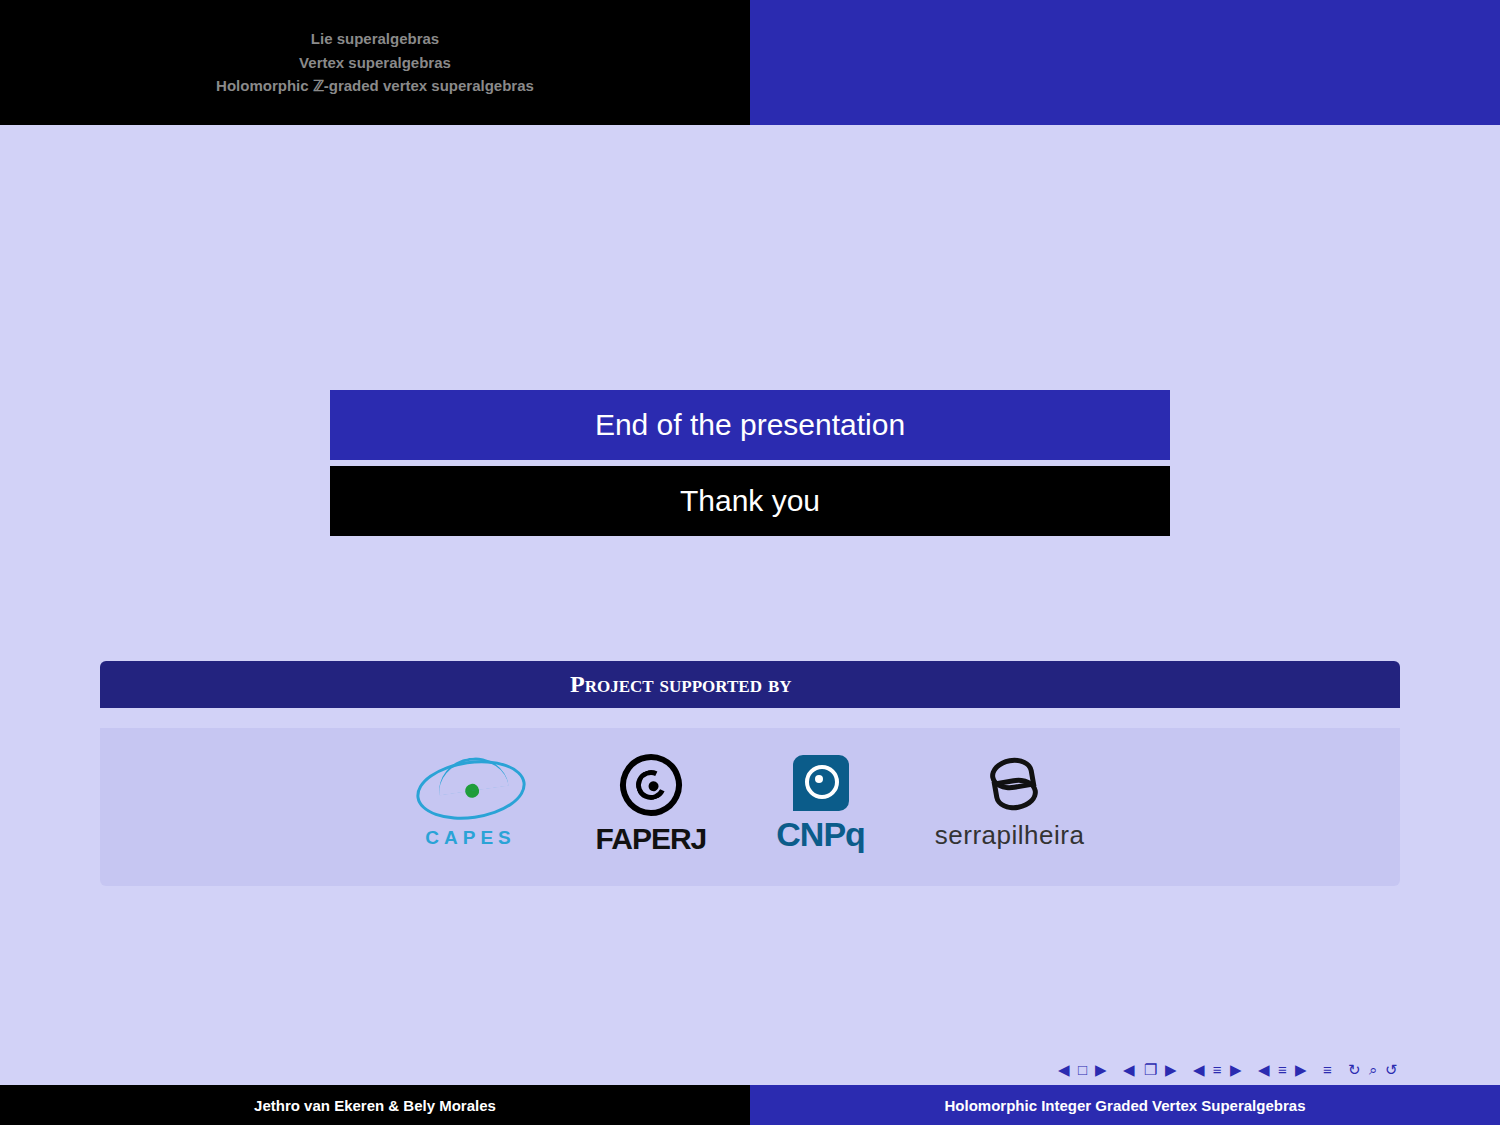Lie superalgebras Vertex superalgebras Holomorphic ℤ-graded vertex superalgebras
End of the presentation
Thank you
Project supported by
CAPES
FAPERJ
CNPq
serrapilheira
◀ □ ▶ ◀ ❐ ▶ ◀ ≡ ▶ ◀ ≡ ▶ ≡ ↻ ⌕ ↺
Jethro van Ekeren & Bely Morales
Holomorphic Integer Graded Vertex Superalgebras